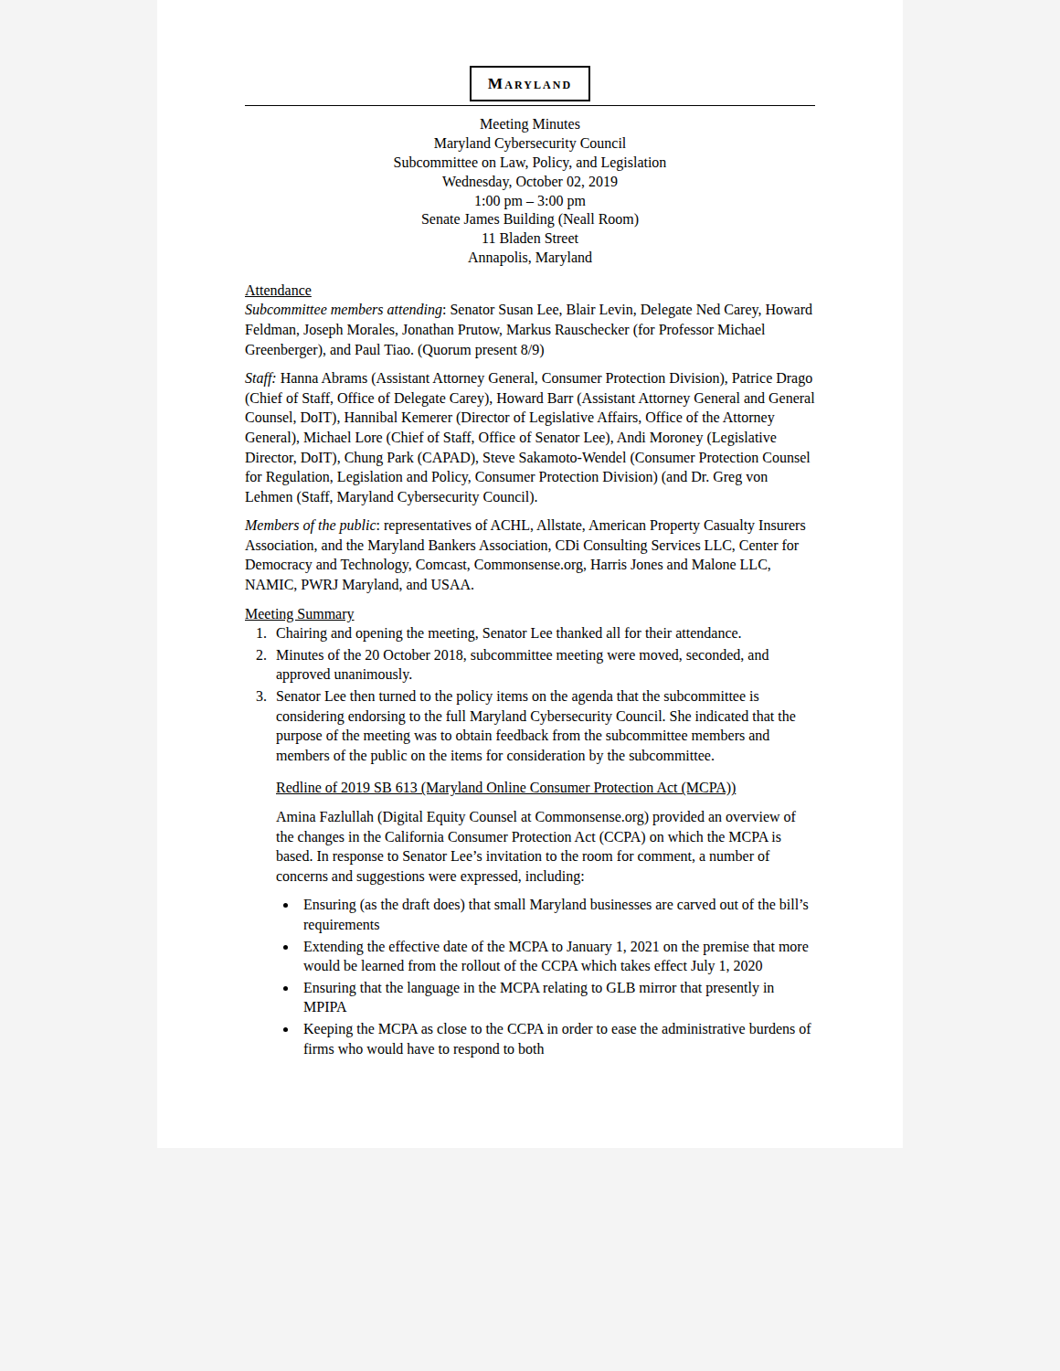Maryland
Meeting Minutes
Maryland Cybersecurity Council
Subcommittee on Law, Policy, and Legislation
Wednesday, October 02, 2019
1:00 pm – 3:00 pm
Senate James Building (Neall Room)
11 Bladen Street
Annapolis, Maryland
Attendance
Subcommittee members attending: Senator Susan Lee, Blair Levin, Delegate Ned Carey, Howard Feldman, Joseph Morales, Jonathan Prutow, Markus Rauschecker (for Professor Michael Greenberger), and Paul Tiao. (Quorum present 8/9)
Staff: Hanna Abrams (Assistant Attorney General, Consumer Protection Division), Patrice Drago (Chief of Staff, Office of Delegate Carey), Howard Barr (Assistant Attorney General and General Counsel, DoIT), Hannibal Kemerer (Director of Legislative Affairs, Office of the Attorney General), Michael Lore (Chief of Staff, Office of Senator Lee), Andi Moroney (Legislative Director, DoIT), Chung Park (CAPAD), Steve Sakamoto-Wendel (Consumer Protection Counsel for Regulation, Legislation and Policy, Consumer Protection Division) (and Dr. Greg von Lehmen (Staff, Maryland Cybersecurity Council).
Members of the public: representatives of ACHL, Allstate, American Property Casualty Insurers Association, and the Maryland Bankers Association, CDi Consulting Services LLC, Center for Democracy and Technology, Comcast, Commonsense.org, Harris Jones and Malone LLC, NAMIC, PWRJ Maryland, and USAA.
Meeting Summary
Chairing and opening the meeting, Senator Lee thanked all for their attendance.
Minutes of the 20 October 2018, subcommittee meeting were moved, seconded, and approved unanimously.
Senator Lee then turned to the policy items on the agenda that the subcommittee is considering endorsing to the full Maryland Cybersecurity Council. She indicated that the purpose of the meeting was to obtain feedback from the subcommittee members and members of the public on the items for consideration by the subcommittee.
Redline of 2019 SB 613 (Maryland Online Consumer Protection Act (MCPA))
Amina Fazlullah (Digital Equity Counsel at Commonsense.org) provided an overview of the changes in the California Consumer Protection Act (CCPA) on which the MCPA is based. In response to Senator Lee’s invitation to the room for comment, a number of concerns and suggestions were expressed, including:
Ensuring (as the draft does) that small Maryland businesses are carved out of the bill’s requirements
Extending the effective date of the MCPA to January 1, 2021 on the premise that more would be learned from the rollout of the CCPA which takes effect July 1, 2020
Ensuring that the language in the MCPA relating to GLB mirror that presently in MPIPA
Keeping the MCPA as close to the CCPA in order to ease the administrative burdens of firms who would have to respond to both